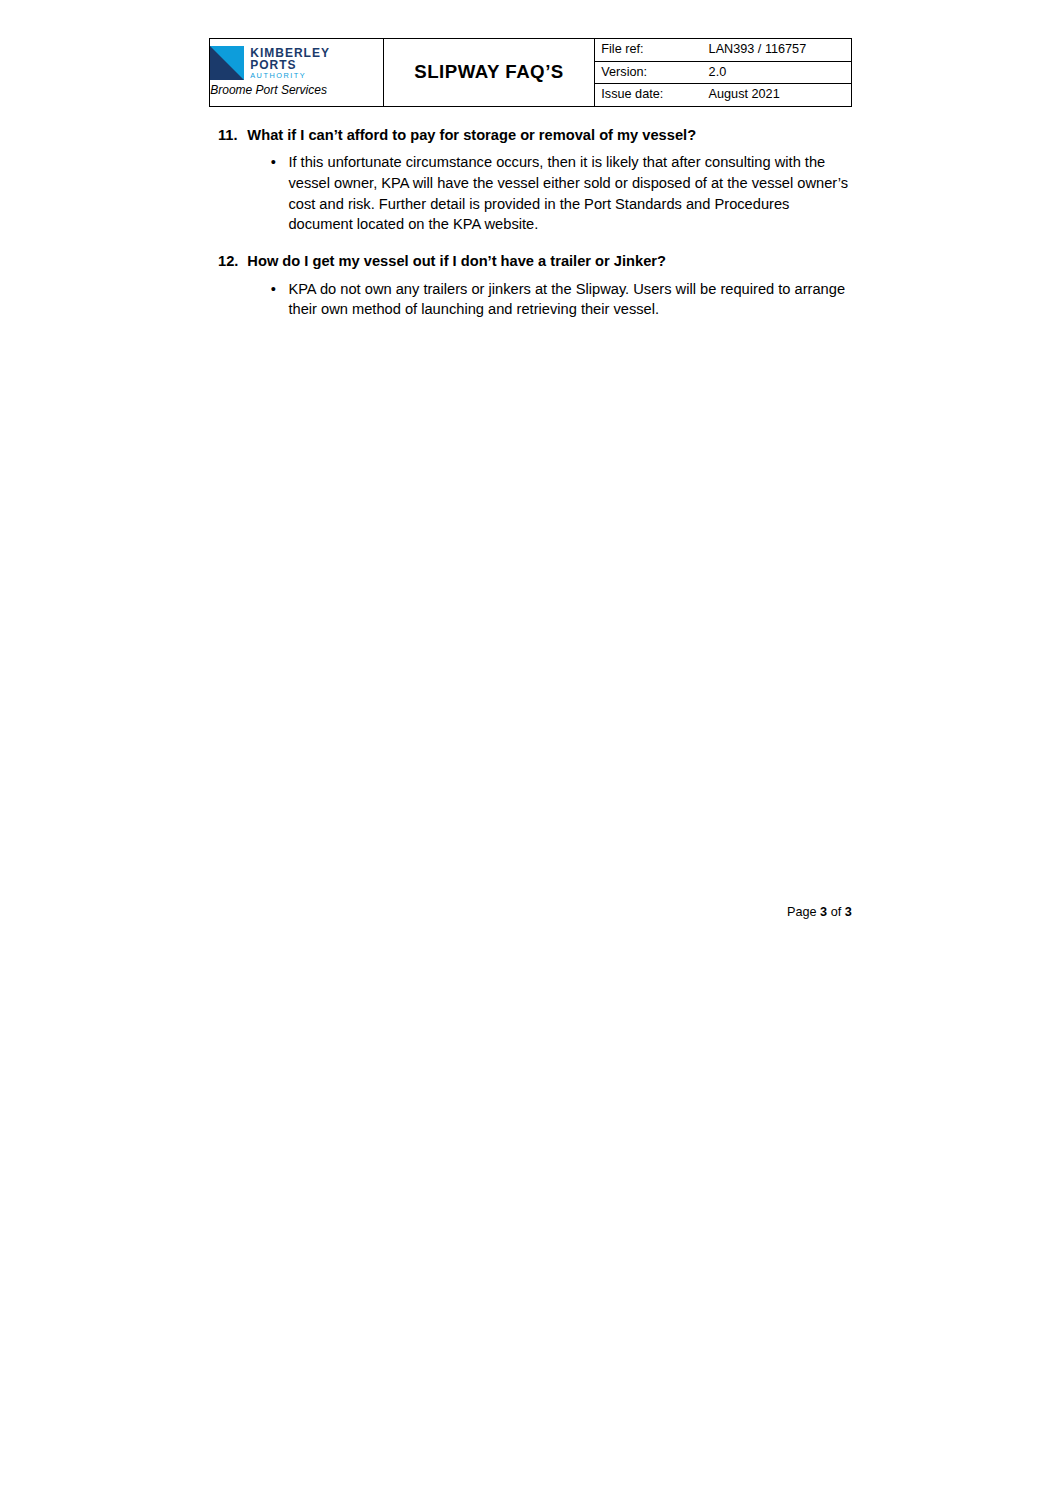| KIMBERLEY PORTS AUTHORITY Broome Port Services | SLIPWAY FAQ’S | / File ref: / LAN393 / 116757 / / Version: / 2.0 / / Issue date: / August 2021 / |
What if I can’t afford to pay for storage or removal of my vessel?
If this unfortunate circumstance occurs, then it is likely that after consulting with the vessel owner, KPA will have the vessel either sold or disposed of at the vessel owner’s cost and risk. Further detail is provided in the Port Standards and Procedures document located on the KPA website.
How do I get my vessel out if I don’t have a trailer or Jinker?
KPA do not own any trailers or jinkers at the Slipway. Users will be required to arrange their own method of launching and retrieving their vessel.
Page 3 of 3